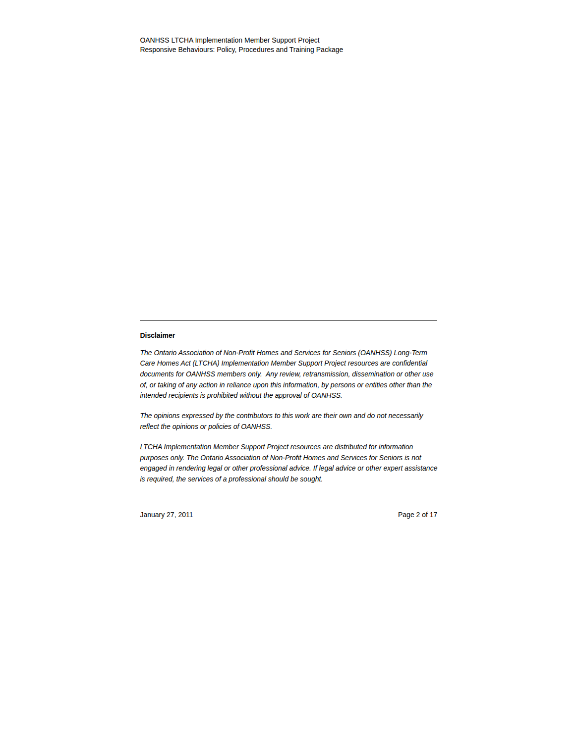OANHSS LTCHA Implementation Member Support Project
Responsive Behaviours: Policy, Procedures and Training Package
Disclaimer
The Ontario Association of Non-Profit Homes and Services for Seniors (OANHSS) Long-Term Care Homes Act (LTCHA) Implementation Member Support Project resources are confidential documents for OANHSS members only. Any review, retransmission, dissemination or other use of, or taking of any action in reliance upon this information, by persons or entities other than the intended recipients is prohibited without the approval of OANHSS.
The opinions expressed by the contributors to this work are their own and do not necessarily reflect the opinions or policies of OANHSS.
LTCHA Implementation Member Support Project resources are distributed for information purposes only. The Ontario Association of Non-Profit Homes and Services for Seniors is not engaged in rendering legal or other professional advice. If legal advice or other expert assistance is required, the services of a professional should be sought.
January 27, 2011 Page 2 of 17